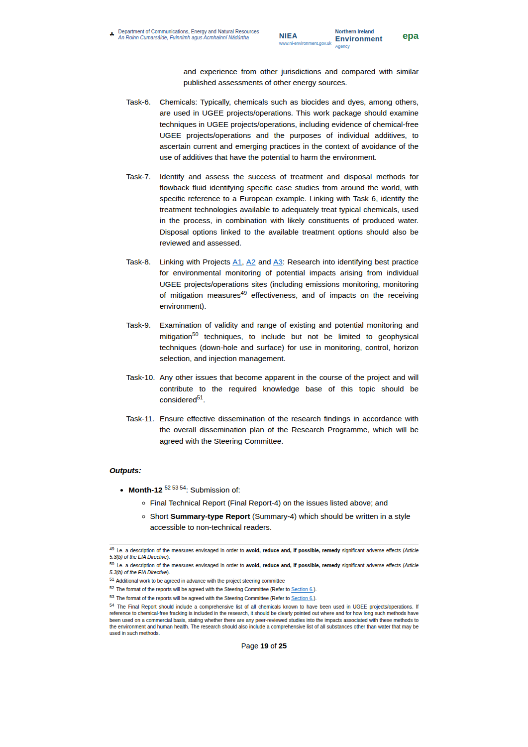☘
Department of Communications, Energy and Natural Resources
An Roinn Cumarsáide, Fuinnimh agus Acmhainní Nádúrtha
NIEA
www.ni-environment.gov.uk
Northern Ireland
Environment
Agency
epa
and experience from other jurisdictions and compared with similar published assessments of other energy sources.
Task-6.
Chemicals: Typically, chemicals such as biocides and dyes, among others, are used in UGEE projects/operations. This work package should examine techniques in UGEE projects/operations, including evidence of chemical-free UGEE projects/operations and the purposes of individual additives, to ascertain current and emerging practices in the context of avoidance of the use of additives that have the potential to harm the environment.
Task-7.
Identify and assess the success of treatment and disposal methods for flowback fluid identifying specific case studies from around the world, with specific reference to a European example. Linking with Task 6, identify the treatment technologies available to adequately treat typical chemicals, used in the process, in combination with likely constituents of produced water. Disposal options linked to the available treatment options should also be reviewed and assessed.
Task-8.
Linking with Projects A1, A2 and A3: Research into identifying best practice for environmental monitoring of potential impacts arising from individual UGEE projects/operations sites (including emissions monitoring, monitoring of mitigation measures49 effectiveness, and of impacts on the receiving environment).
Task-9.
Examination of validity and range of existing and potential monitoring and mitigation50 techniques, to include but not be limited to geophysical techniques (down-hole and surface) for use in monitoring, control, horizon selection, and injection management.
Task-10.
Any other issues that become apparent in the course of the project and will contribute to the required knowledge base of this topic should be considered51.
Task-11.
Ensure effective dissemination of the research findings in accordance with the overall dissemination plan of the Research Programme, which will be agreed with the Steering Committee.
Outputs:
Month-12 52 53 54: Submission of:
Final Technical Report (Final Report-4) on the issues listed above; and
Short Summary-type Report (Summary-4) which should be written in a style accessible to non-technical readers.
49 i.e. a description of the measures envisaged in order to avoid, reduce and, if possible, remedy significant adverse effects (Article 5.3(b) of the EIA Directive).
50 i.e. a description of the measures envisaged in order to avoid, reduce and, if possible, remedy significant adverse effects (Article 5.3(b) of the EIA Directive).
51 Additional work to be agreed in advance with the project steering committee
52 The format of the reports will be agreed with the Steering Committee (Refer to Section 6.).
53 The format of the reports will be agreed with the Steering Committee (Refer to Section 6.).
54 The Final Report should include a comprehensive list of all chemicals known to have been used in UGEE projects/operations. If reference to chemical-free fracking is included in the research, it should be clearly pointed out where and for how long such methods have been used on a commercial basis, stating whether there are any peer-reviewed studies into the impacts associated with these methods to the environment and human health. The research should also include a comprehensive list of all substances other than water that may be used in such methods.
Page 19 of 25